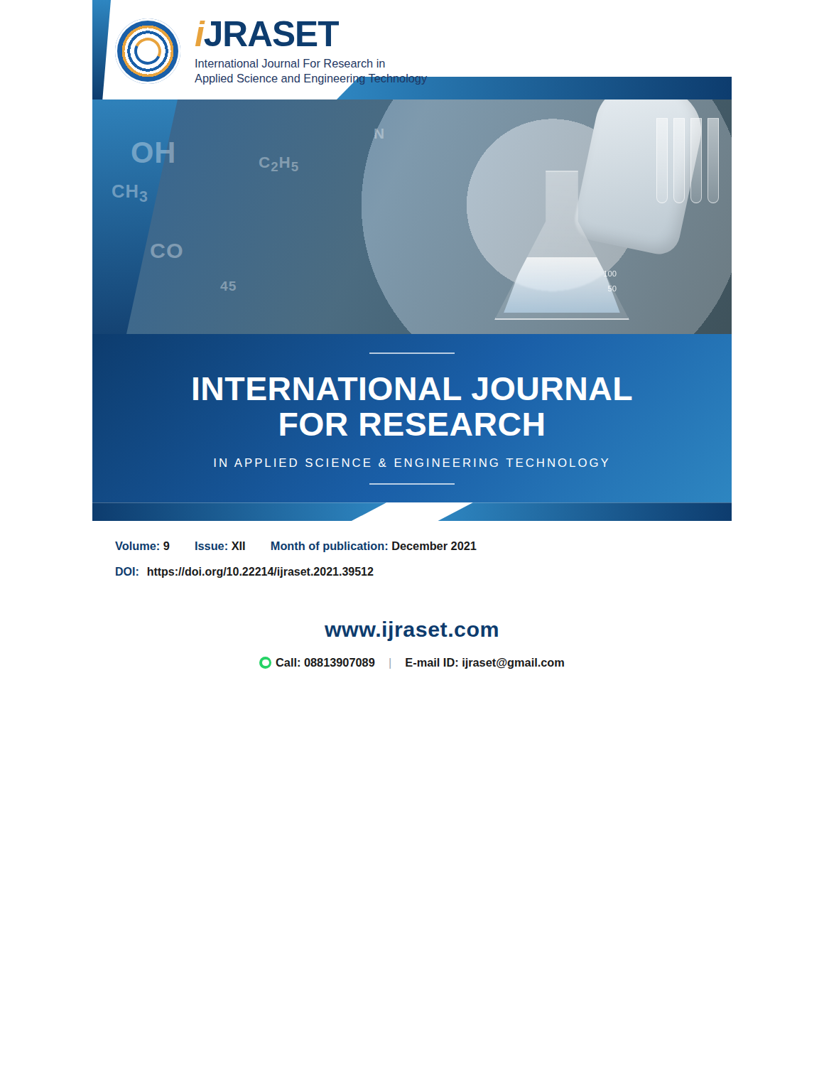i JRASET
International Journal For Research in
Applied Science and Engineering Technology
OH CH3 CO C2H5 45 N
100
50
International Journal For Research
In Applied Science & Engineering Technology
Volume: 9 Issue: XII Month of publication: December 2021
DOI: https://doi.org/10.22214/ijraset.2021.39512
www.ijraset.com
Call: 08813907089 | E-mail ID: ijraset@gmail.com